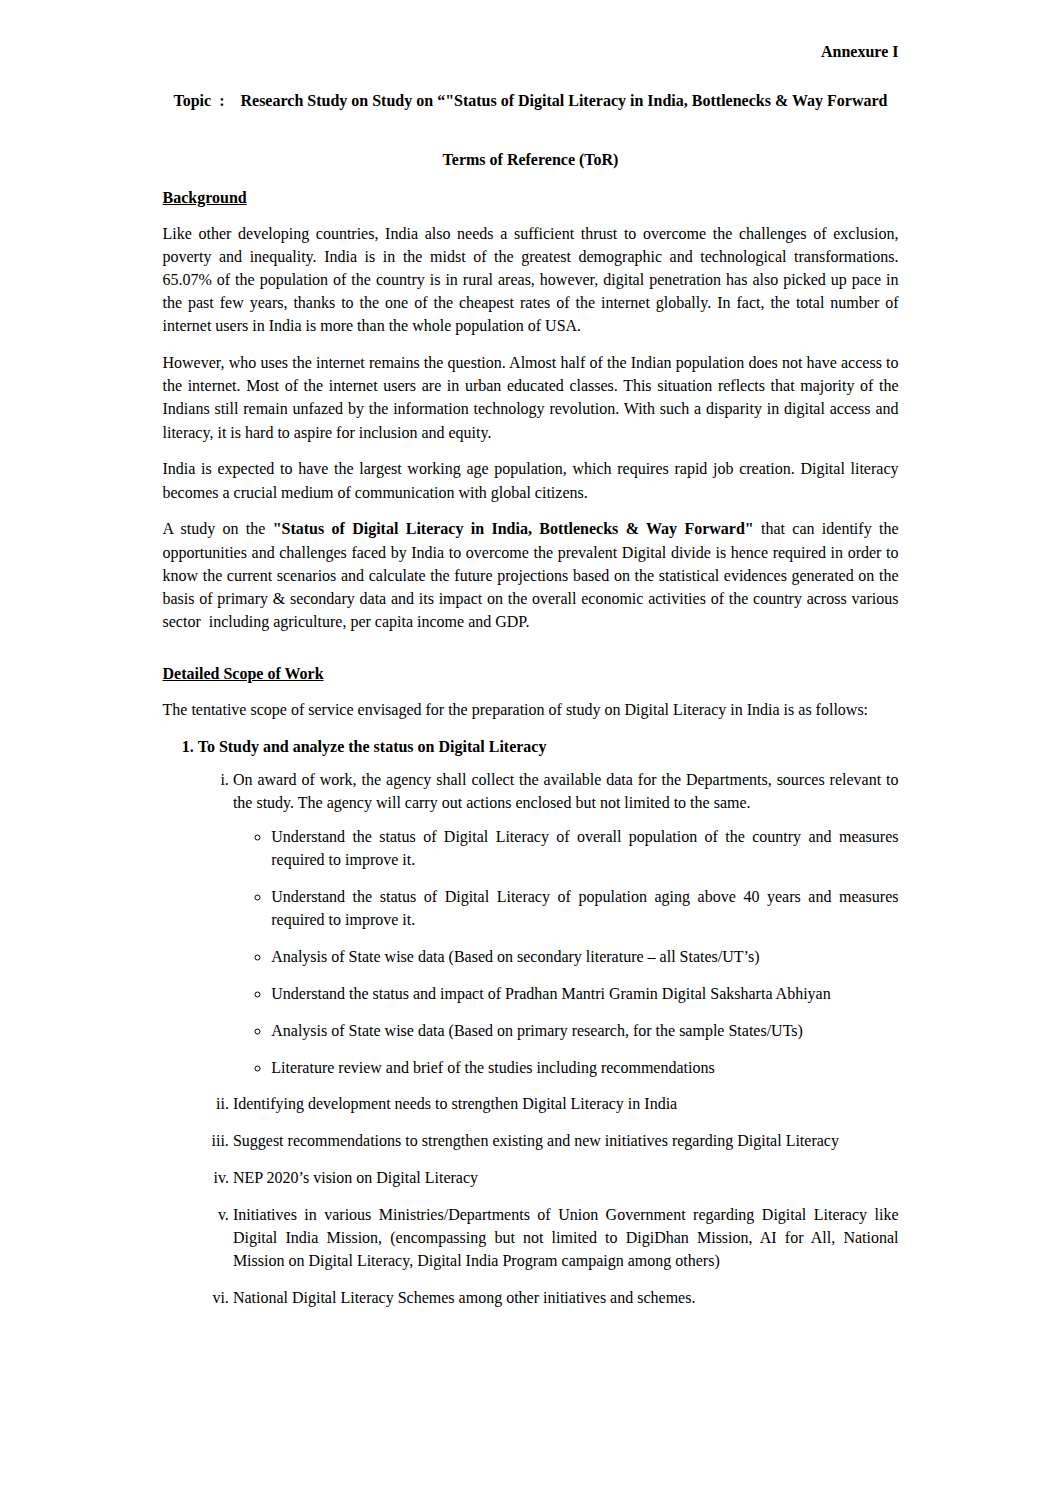Annexure I
Topic : Research Study on Study on “"Status of Digital Literacy in India, Bottlenecks & Way Forward
Terms of Reference (ToR)
Background
Like other developing countries, India also needs a sufficient thrust to overcome the challenges of exclusion, poverty and inequality. India is in the midst of the greatest demographic and technological transformations. 65.07% of the population of the country is in rural areas, however, digital penetration has also picked up pace in the past few years, thanks to the one of the cheapest rates of the internet globally. In fact, the total number of internet users in India is more than the whole population of USA.
However, who uses the internet remains the question. Almost half of the Indian population does not have access to the internet. Most of the internet users are in urban educated classes. This situation reflects that majority of the Indians still remain unfazed by the information technology revolution. With such a disparity in digital access and literacy, it is hard to aspire for inclusion and equity.
India is expected to have the largest working age population, which requires rapid job creation. Digital literacy becomes a crucial medium of communication with global citizens.
A study on the "Status of Digital Literacy in India, Bottlenecks & Way Forward" that can identify the opportunities and challenges faced by India to overcome the prevalent Digital divide is hence required in order to know the current scenarios and calculate the future projections based on the statistical evidences generated on the basis of primary & secondary data and its impact on the overall economic activities of the country across various sector including agriculture, per capita income and GDP.
Detailed Scope of Work
The tentative scope of service envisaged for the preparation of study on Digital Literacy in India is as follows:
To Study and analyze the status on Digital Literacy
On award of work, the agency shall collect the available data for the Departments, sources relevant to the study. The agency will carry out actions enclosed but not limited to the same.
Understand the status of Digital Literacy of overall population of the country and measures required to improve it.
Understand the status of Digital Literacy of population aging above 40 years and measures required to improve it.
Analysis of State wise data (Based on secondary literature – all States/UT’s)
Understand the status and impact of Pradhan Mantri Gramin Digital Saksharta Abhiyan
Analysis of State wise data (Based on primary research, for the sample States/UTs)
Literature review and brief of the studies including recommendations
Identifying development needs to strengthen Digital Literacy in India
Suggest recommendations to strengthen existing and new initiatives regarding Digital Literacy
NEP 2020’s vision on Digital Literacy
Initiatives in various Ministries/Departments of Union Government regarding Digital Literacy like Digital India Mission, (encompassing but not limited to DigiDhan Mission, AI for All, National Mission on Digital Literacy, Digital India Program campaign among others)
National Digital Literacy Schemes among other initiatives and schemes.